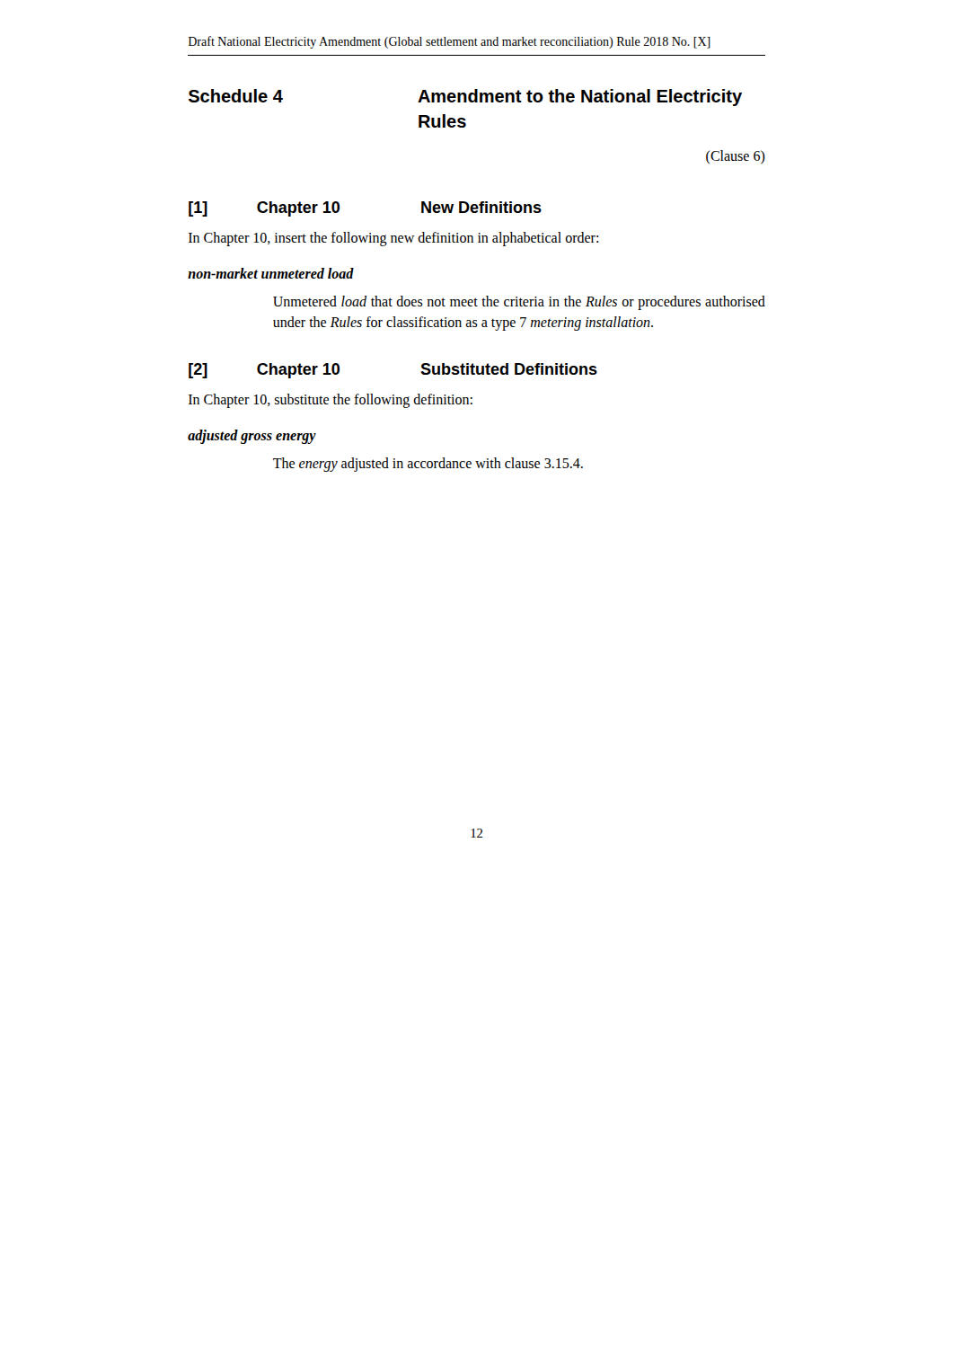Draft National Electricity Amendment (Global settlement and market reconciliation) Rule 2018 No. [X]
Schedule 4 Amendment to the National Electricity Rules
(Clause 6)
[1] Chapter 10 New Definitions
In Chapter 10, insert the following new definition in alphabetical order:
non-market unmetered load
Unmetered load that does not meet the criteria in the Rules or procedures authorised under the Rules for classification as a type 7 metering installation.
[2] Chapter 10 Substituted Definitions
In Chapter 10, substitute the following definition:
adjusted gross energy
The energy adjusted in accordance with clause 3.15.4.
12